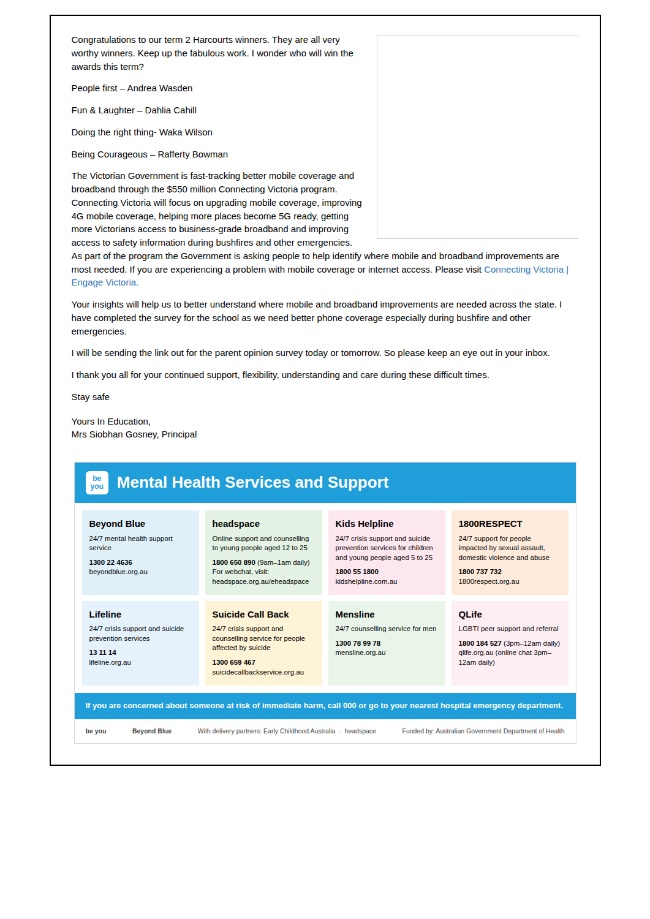Congratulations to our term 2 Harcourts winners. They are all very worthy winners. Keep up the fabulous work. I wonder who will win the awards this term?
People first – Andrea Wasden
Fun & Laughter – Dahlia Cahill
Doing the right thing- Waka Wilson
Being Courageous – Rafferty Bowman
The Victorian Government is fast-tracking better mobile coverage and broadband through the $550 million Connecting Victoria program. Connecting Victoria will focus on upgrading mobile coverage, improving 4G mobile coverage, helping more places become 5G ready, getting more Victorians access to business-grade broadband and improving access to safety information during bushfires and other emergencies. As part of the program the Government is asking people to help identify where mobile and broadband improvements are most needed. If you are experiencing a problem with mobile coverage or internet access. Please visit Connecting Victoria | Engage Victoria.
Your insights will help us to better understand where mobile and broadband improvements are needed across the state. I have completed the survey for the school as we need better phone coverage especially during bushfire and other emergencies.
I will be sending the link out for the parent opinion survey today or tomorrow. So please keep an eye out in your inbox.
I thank you all for your continued support, flexibility, understanding and care during these difficult times.
Stay safe
Yours In Education,
Mrs Siobhan Gosney, Principal
be
you Mental Health Services and Support
Beyond Blue
24/7 mental health support service
1300 22 4636
beyondblue.org.au
headspace
Online support and counselling to young people aged 12 to 25
1800 650 890 (9am–1am daily)
For webchat, visit: headspace.org.au/eheadspace
Kids Helpline
24/7 crisis support and suicide prevention services for children and young people aged 5 to 25
1800 55 1800
kidshelpline.com.au
1800RESPECT
24/7 support for people impacted by sexual assault, domestic violence and abuse
1800 737 732
1800respect.org.au
Lifeline
24/7 crisis support and suicide prevention services
13 11 14
lifeline.org.au
Suicide Call Back
24/7 crisis support and counselling service for people affected by suicide
1300 659 467
suicidecallbackservice.org.au
Mensline
24/7 counselling service for men
1300 78 99 78
mensline.org.au
QLife
LGBTI peer support and referral
1800 184 527 (3pm–12am daily)
qlife.org.au (online chat 3pm–12am daily)
If you are concerned about someone at risk of immediate harm, call 000 or go to your nearest hospital emergency department.
be you Beyond Blue With delivery partners: Early Childhood Australia · headspace Funded by: Australian Government Department of Health